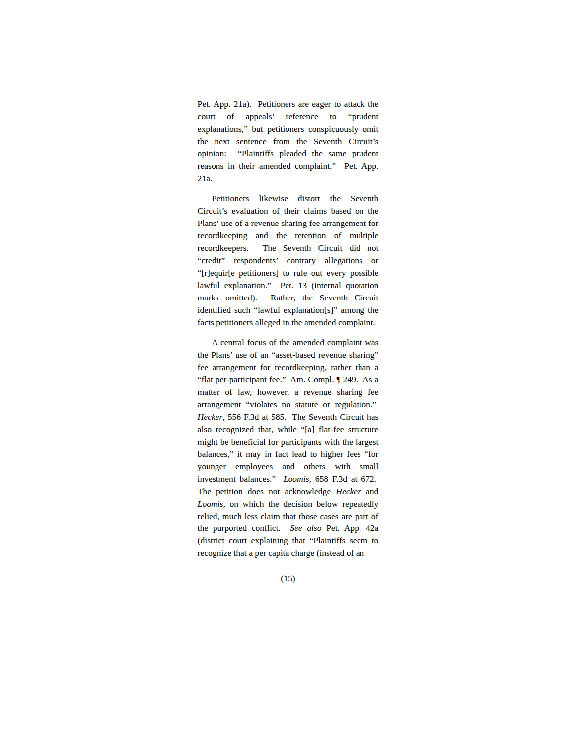Pet. App. 21a). Petitioners are eager to attack the court of appeals’ reference to “prudent explanations,” but petitioners conspicuously omit the next sentence from the Seventh Circuit’s opinion: “Plaintiffs pleaded the same prudent reasons in their amended complaint.” Pet. App. 21a.
Petitioners likewise distort the Seventh Circuit’s evaluation of their claims based on the Plans’ use of a revenue sharing fee arrangement for recordkeeping and the retention of multiple recordkeepers. The Seventh Circuit did not “credit” respondents’ contrary allegations or “[r]equir[e petitioners] to rule out every possible lawful explanation.” Pet. 13 (internal quotation marks omitted). Rather, the Seventh Circuit identified such “lawful explanation[s]” among the facts petitioners alleged in the amended complaint.
A central focus of the amended complaint was the Plans’ use of an “asset-based revenue sharing” fee arrangement for recordkeeping, rather than a “flat per-participant fee.” Am. Compl. ¶ 249. As a matter of law, however, a revenue sharing fee arrangement “violates no statute or regulation.” Hecker, 556 F.3d at 585. The Seventh Circuit has also recognized that, while “[a] flat-fee structure might be beneficial for participants with the largest balances,” it may in fact lead to higher fees “for younger employees and others with small investment balances.” Loomis, 658 F.3d at 672. The petition does not acknowledge Hecker and Loomis, on which the decision below repeatedly relied, much less claim that those cases are part of the purported conflict. See also Pet. App. 42a (district court explaining that “Plaintiffs seem to recognize that a per capita charge (instead of an
(15)